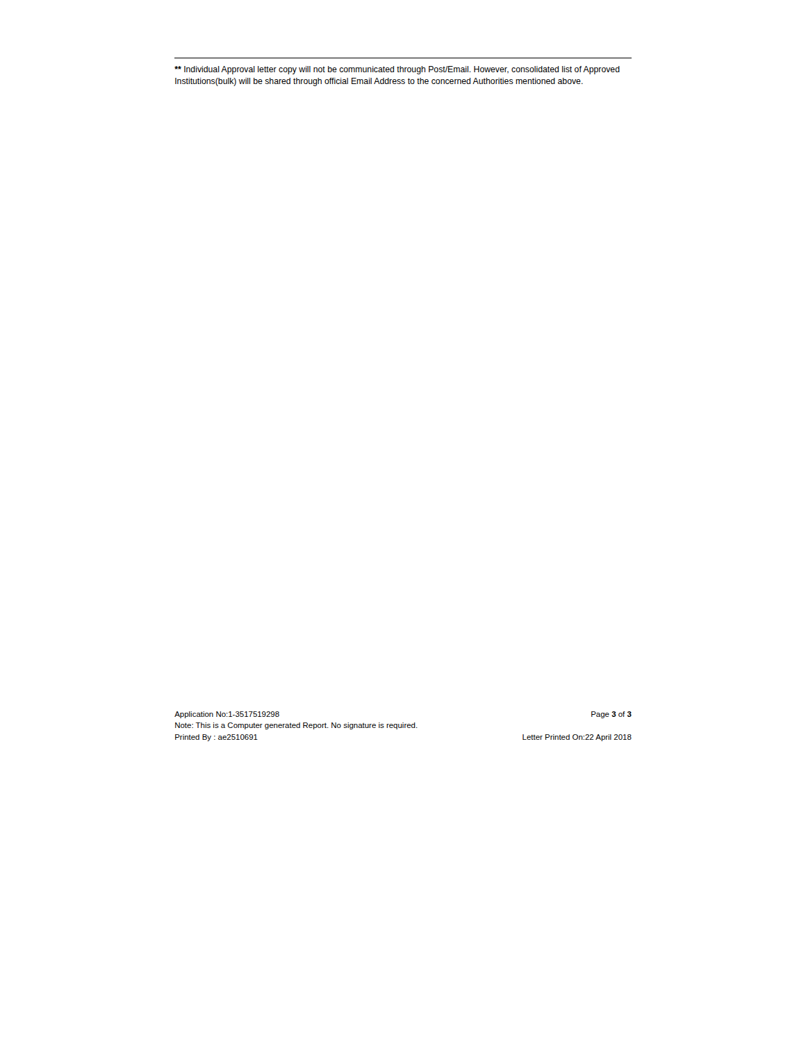** Individual Approval letter copy will not be communicated through Post/Email. However, consolidated list of Approved Institutions(bulk) will be shared through official Email Address to the concerned Authorities mentioned above.
Application No:1-3517519298
Note: This is a Computer generated Report. No signature is required.
Printed By : ae2510691
Page 3 of 3
Letter Printed On:22 April 2018